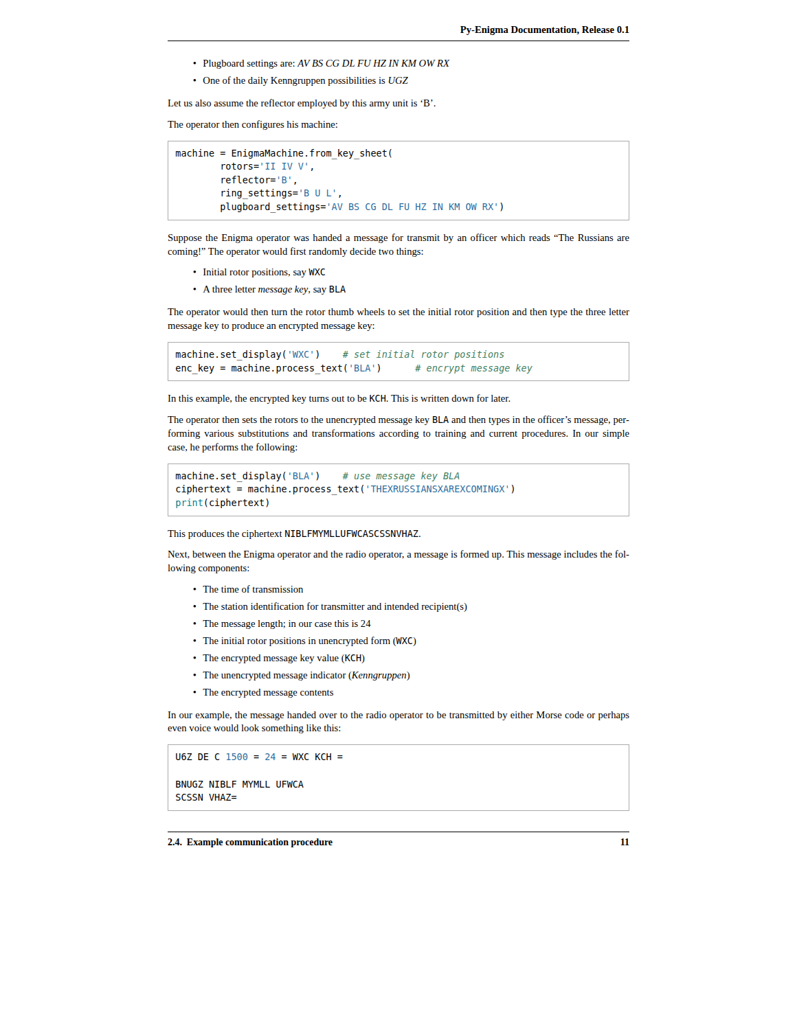Py-Enigma Documentation, Release 0.1
Plugboard settings are: AV BS CG DL FU HZ IN KM OW RX
One of the daily Kenngruppen possibilities is UGZ
Let us also assume the reflector employed by this army unit is ‘B’.
The operator then configures his machine:
machine = EnigmaMachine.from_key_sheet(
        rotors='II IV V',
        reflector='B',
        ring_settings='B U L',
        plugboard_settings='AV BS CG DL FU HZ IN KM OW RX')
Suppose the Enigma operator was handed a message for transmit by an officer which reads “The Russians are coming!” The operator would first randomly decide two things:
Initial rotor positions, say WXC
A three letter message key, say BLA
The operator would then turn the rotor thumb wheels to set the initial rotor position and then type the three letter message key to produce an encrypted message key:
machine.set_display('WXC')    # set initial rotor positions
enc_key = machine.process_text('BLA')      # encrypt message key
In this example, the encrypted key turns out to be KCH. This is written down for later.
The operator then sets the rotors to the unencrypted message key BLA and then types in the officer’s message, performing various substitutions and transformations according to training and current procedures. In our simple case, he performs the following:
machine.set_display('BLA')    # use message key BLA
ciphertext = machine.process_text('THEXRUSSIANSXAREXCOMINGX')
print(ciphertext)
This produces the ciphertext NIBLFMYMLLUFWCASCSSNVHAZ.
Next, between the Enigma operator and the radio operator, a message is formed up. This message includes the following components:
The time of transmission
The station identification for transmitter and intended recipient(s)
The message length; in our case this is 24
The initial rotor positions in unencrypted form (WXC)
The encrypted message key value (KCH)
The unencrypted message indicator (Kenngruppen)
The encrypted message contents
In our example, the message handed over to the radio operator to be transmitted by either Morse code or perhaps even voice would look something like this:
U6Z DE C 1500 = 24 = WXC KCH =

BNUGZ NIBLF MYMLL UFWCA
SCSSN VHAZ=
2.4. Example communication procedure 11